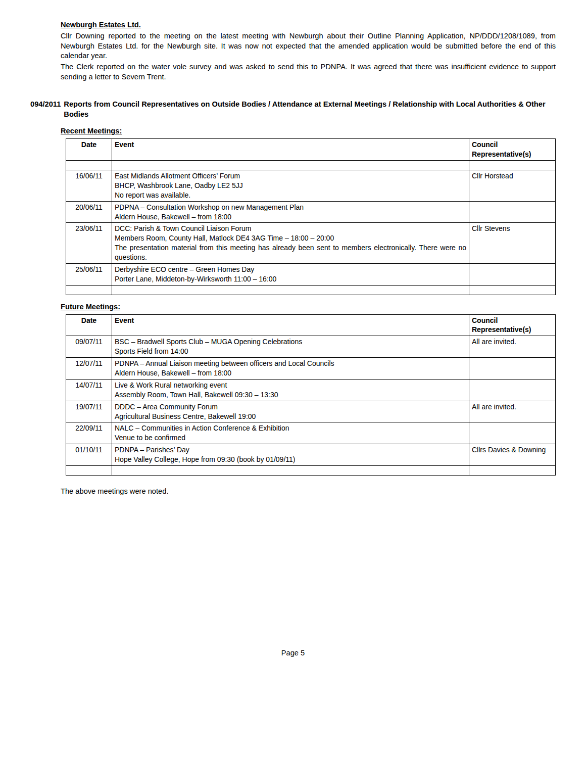Newburgh Estates Ltd.
Cllr Downing reported to the meeting on the latest meeting with Newburgh about their Outline Planning Application, NP/DDD/1208/1089, from Newburgh Estates Ltd. for the Newburgh site. It was now not expected that the amended application would be submitted before the end of this calendar year.
The Clerk reported on the water vole survey and was asked to send this to PDNPA. It was agreed that there was insufficient evidence to support sending a letter to Severn Trent.
094/2011 Reports from Council Representatives on Outside Bodies / Attendance at External Meetings / Relationship with Local Authorities & Other Bodies
Recent Meetings:
| Date | Event | Council Representative(s) |
| --- | --- | --- |
| 16/06/11 | East Midlands Allotment Officers’ Forum BHCP, Washbrook Lane, Oadby LE2 5JJ No report was available. | Cllr Horstead |
| 20/06/11 | PDPNA – Consultation Workshop on new Management Plan Aldern House, Bakewell – from 18:00 | |
| 23/06/11 | DCC: Parish & Town Council Liaison Forum Members Room, County Hall, Matlock DE4 3AG Time – 18:00 – 20:00 The presentation material from this meeting has already been sent to members electronically. There were no questions. | Cllr Stevens |
| 25/06/11 | Derbyshire ECO centre – Green Homes Day Porter Lane, Middeton-by-Wirksworth 11:00 – 16:00 | |
Future Meetings:
| Date | Event | Council Representative(s) |
| --- | --- | --- |
| 09/07/11 | BSC – Bradwell Sports Club – MUGA Opening Celebrations Sports Field from 14:00 | All are invited. |
| 12/07/11 | PDNPA – Annual Liaison meeting between officers and Local Councils Aldern House, Bakewell – from 18:00 | |
| 14/07/11 | Live & Work Rural networking event Assembly Room, Town Hall, Bakewell 09:30 – 13:30 | |
| 19/07/11 | DDDC – Area Community Forum Agricultural Business Centre, Bakewell 19:00 | All are invited. |
| 22/09/11 | NALC – Communities in Action Conference & Exhibition Venue to be confirmed | |
| 01/10/11 | PDNPA – Parishes’ Day Hope Valley College, Hope from 09:30 (book by 01/09/11) | Cllrs Davies & Downing |
The above meetings were noted.
Page 5